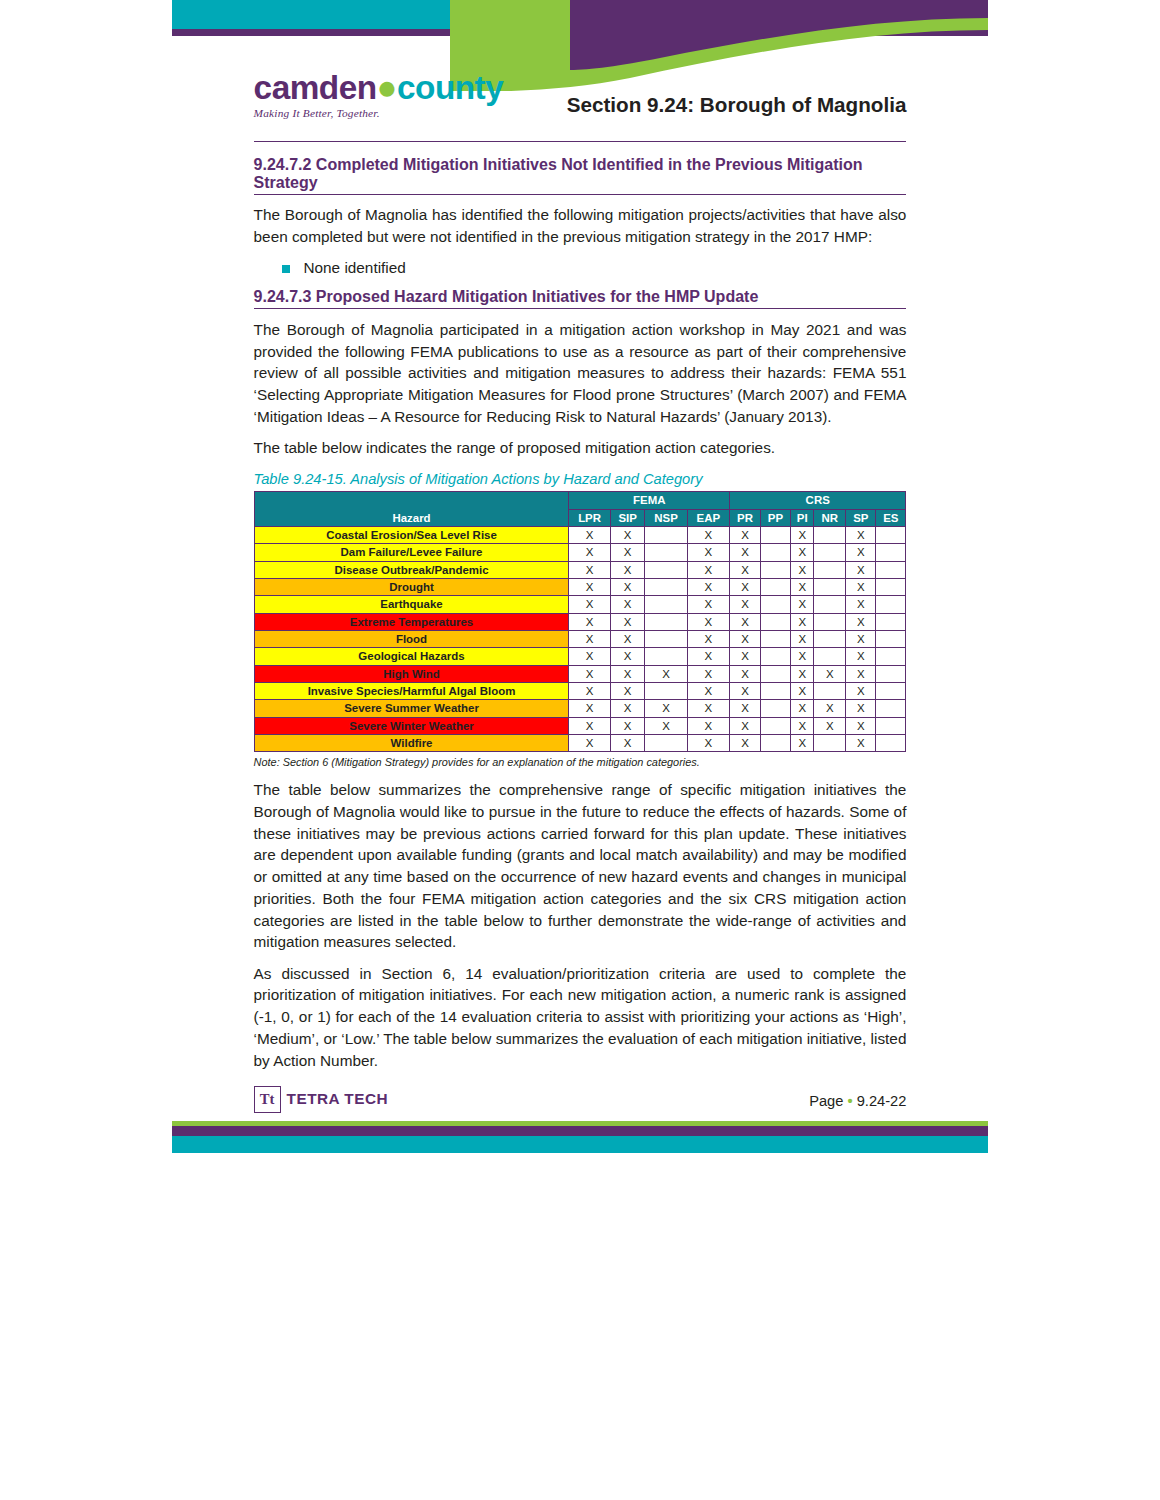camden●county
Making It Better, Together.
Section 9.24: Borough of Magnolia
9.24.7.2 Completed Mitigation Initiatives Not Identified in the Previous Mitigation Strategy
The Borough of Magnolia has identified the following mitigation projects/activities that have also been completed but were not identified in the previous mitigation strategy in the 2017 HMP:
None identified
9.24.7.3 Proposed Hazard Mitigation Initiatives for the HMP Update
The Borough of Magnolia participated in a mitigation action workshop in May 2021 and was provided the following FEMA publications to use as a resource as part of their comprehensive review of all possible activities and mitigation measures to address their hazards: FEMA 551 ‘Selecting Appropriate Mitigation Measures for Flood prone Structures’ (March 2007) and FEMA ‘Mitigation Ideas – A Resource for Reducing Risk to Natural Hazards’ (January 2013).
The table below indicates the range of proposed mitigation action categories.
Table 9.24-15. Analysis of Mitigation Actions by Hazard and Category
| Hazard | FEMA | CRS |
| --- | --- | --- |
| LPR | SIP | NSP | EAP | PR | PP | PI | NR | SP | ES |
| Coastal Erosion/Sea Level Rise | X | X | | X | X | | X | | X | |
| Dam Failure/Levee Failure | X | X | | X | X | | X | | X | |
| Disease Outbreak/Pandemic | X | X | | X | X | | X | | X | |
| Drought | X | X | | X | X | | X | | X | |
| Earthquake | X | X | | X | X | | X | | X | |
| Extreme Temperatures | X | X | | X | X | | X | | X | |
| Flood | X | X | | X | X | | X | | X | |
| Geological Hazards | X | X | | X | X | | X | | X | |
| High Wind | X | X | X | X | X | | X | X | X | |
| Invasive Species/Harmful Algal Bloom | X | X | | X | X | | X | | X | |
| Severe Summer Weather | X | X | X | X | X | | X | X | X | |
| Severe Winter Weather | X | X | X | X | X | | X | X | X | |
| Wildfire | X | X | | X | X | | X | | X | |
Note: Section 6 (Mitigation Strategy) provides for an explanation of the mitigation categories.
The table below summarizes the comprehensive range of specific mitigation initiatives the Borough of Magnolia would like to pursue in the future to reduce the effects of hazards. Some of these initiatives may be previous actions carried forward for this plan update. These initiatives are dependent upon available funding (grants and local match availability) and may be modified or omitted at any time based on the occurrence of new hazard events and changes in municipal priorities. Both the four FEMA mitigation action categories and the six CRS mitigation action categories are listed in the table below to further demonstrate the wide-range of activities and mitigation measures selected.
As discussed in Section 6, 14 evaluation/prioritization criteria are used to complete the prioritization of mitigation initiatives. For each new mitigation action, a numeric rank is assigned (-1, 0, or 1) for each of the 14 evaluation criteria to assist with prioritizing your actions as ‘High’, ‘Medium’, or ‘Low.’ The table below summarizes the evaluation of each mitigation initiative, listed by Action Number.
Tt
TETRA TECH
Page • 9.24-22